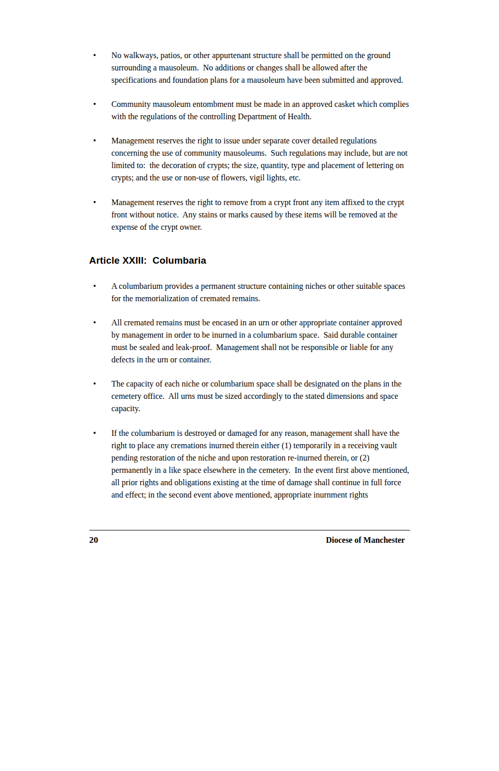No walkways, patios, or other appurtenant structure shall be permitted on the ground surrounding a mausoleum. No additions or changes shall be allowed after the specifications and foundation plans for a mausoleum have been submitted and approved.
Community mausoleum entombment must be made in an approved casket which complies with the regulations of the controlling Department of Health.
Management reserves the right to issue under separate cover detailed regulations concerning the use of community mausoleums. Such regulations may include, but are not limited to: the decoration of crypts; the size, quantity, type and placement of lettering on crypts; and the use or non-use of flowers, vigil lights, etc.
Management reserves the right to remove from a crypt front any item affixed to the crypt front without notice. Any stains or marks caused by these items will be removed at the expense of the crypt owner.
Article XXIII: Columbaria
A columbarium provides a permanent structure containing niches or other suitable spaces for the memorialization of cremated remains.
All cremated remains must be encased in an urn or other appropriate container approved by management in order to be inurned in a columbarium space. Said durable container must be sealed and leak-proof. Management shall not be responsible or liable for any defects in the urn or container.
The capacity of each niche or columbarium space shall be designated on the plans in the cemetery office. All urns must be sized accordingly to the stated dimensions and space capacity.
If the columbarium is destroyed or damaged for any reason, management shall have the right to place any cremations inurned therein either (1) temporarily in a receiving vault pending restoration of the niche and upon restoration re-inurned therein, or (2) permanently in a like space elsewhere in the cemetery. In the event first above mentioned, all prior rights and obligations existing at the time of damage shall continue in full force and effect; in the second event above mentioned, appropriate inurnment rights
20 Diocese of Manchester